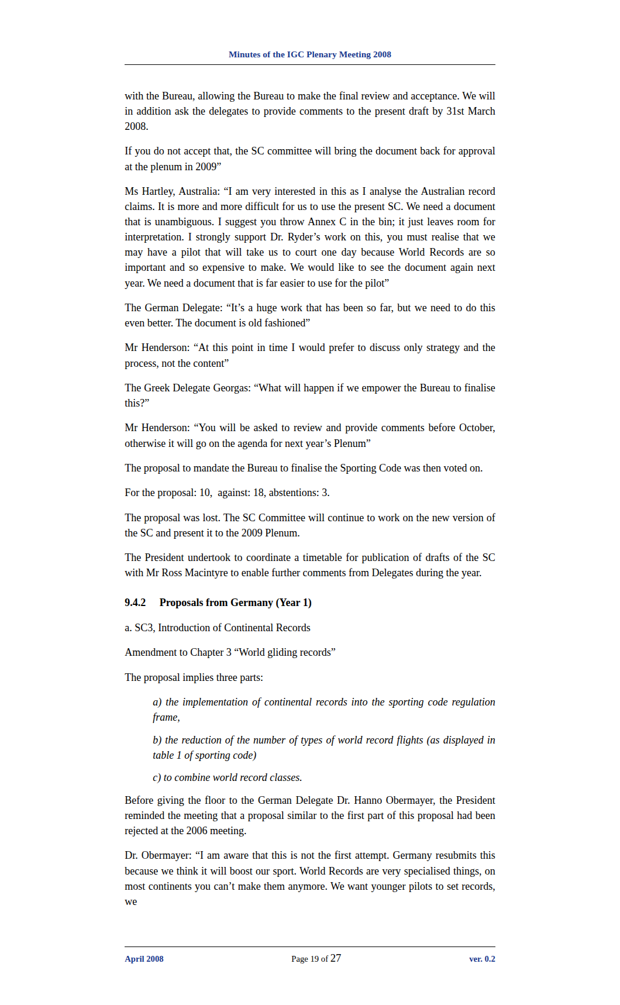Minutes of the IGC Plenary Meeting 2008
with the Bureau, allowing the Bureau to make the final review and acceptance. We will in addition ask the delegates to provide comments to the present draft by 31st March 2008.
If you do not accept that, the SC committee will bring the document back for approval at the plenum in 2009”
Ms Hartley, Australia: “I am very interested in this as I analyse the Australian record claims. It is more and more difficult for us to use the present SC. We need a document that is unambiguous. I suggest you throw Annex C in the bin; it just leaves room for interpretation. I strongly support Dr. Ryder’s work on this, you must realise that we may have a pilot that will take us to court one day because World Records are so important and so expensive to make. We would like to see the document again next year. We need a document that is far easier to use for the pilot”
The German Delegate: “It’s a huge work that has been so far, but we need to do this even better. The document is old fashioned”
Mr Henderson: “At this point in time I would prefer to discuss only strategy and the process, not the content”
The Greek Delegate Georgas: “What will happen if we empower the Bureau to finalise this?”
Mr Henderson: “You will be asked to review and provide comments before October, otherwise it will go on the agenda for next year’s Plenum”
The proposal to mandate the Bureau to finalise the Sporting Code was then voted on.
For the proposal: 10, against: 18, abstentions: 3.
The proposal was lost. The SC Committee will continue to work on the new version of the SC and present it to the 2009 Plenum.
The President undertook to coordinate a timetable for publication of drafts of the SC with Mr Ross Macintyre to enable further comments from Delegates during the year.
9.4.2 Proposals from Germany (Year 1)
a. SC3, Introduction of Continental Records
Amendment to Chapter 3 “World gliding records”
The proposal implies three parts:
a) the implementation of continental records into the sporting code regulation frame,
b) the reduction of the number of types of world record flights (as displayed in table 1 of sporting code)
c) to combine world record classes.
Before giving the floor to the German Delegate Dr. Hanno Obermayer, the President reminded the meeting that a proposal similar to the first part of this proposal had been rejected at the 2006 meeting.
Dr. Obermayer: “I am aware that this is not the first attempt. Germany resubmits this because we think it will boost our sport. World Records are very specialised things, on most continents you can’t make them anymore. We want younger pilots to set records, we
April 2008
Page 19 of 27
ver. 0.2